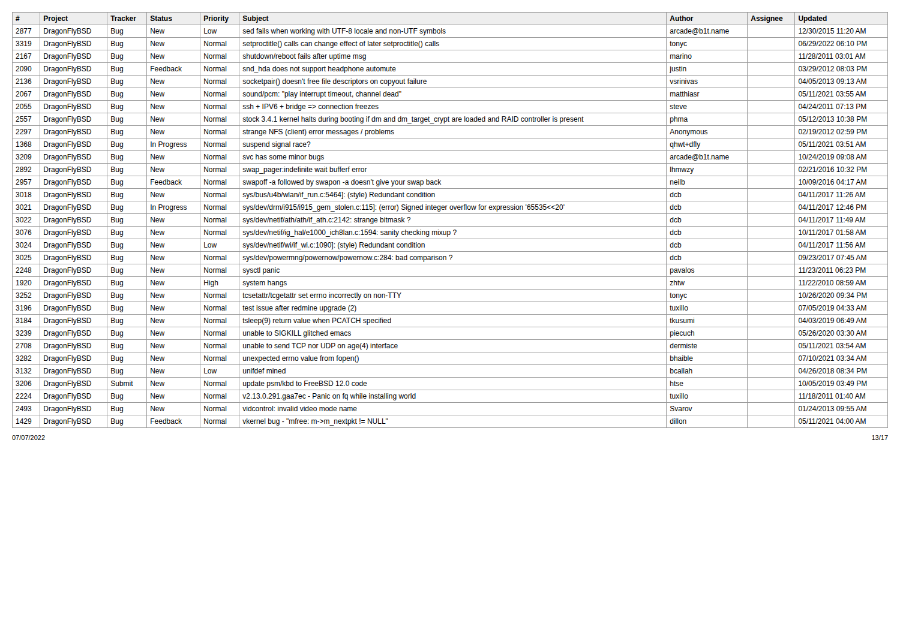| # | Project | Tracker | Status | Priority | Subject | Author | Assignee | Updated |
| --- | --- | --- | --- | --- | --- | --- | --- | --- |
| 2877 | DragonFlyBSD | Bug | New | Low | sed fails when working with UTF-8 locale and non-UTF symbols | arcade@b1t.name | | 12/30/2015 11:20 AM |
| 3319 | DragonFlyBSD | Bug | New | Normal | setproctitle() calls can change effect of later setproctitle() calls | tonyc | | 06/29/2022 06:10 PM |
| 2167 | DragonFlyBSD | Bug | New | Normal | shutdown/reboot fails after uptime msg | marino | | 11/28/2011 03:01 AM |
| 2090 | DragonFlyBSD | Bug | Feedback | Normal | snd_hda does not support headphone automute | justin | | 03/29/2012 08:03 PM |
| 2136 | DragonFlyBSD | Bug | New | Normal | socketpair() doesn't free file descriptors on copyout failure | vsrinivas | | 04/05/2013 09:13 AM |
| 2067 | DragonFlyBSD | Bug | New | Normal | sound/pcm: "play interrupt timeout, channel dead" | matthiasr | | 05/11/2021 03:55 AM |
| 2055 | DragonFlyBSD | Bug | New | Normal | ssh + IPV6 + bridge => connection freezes | steve | | 04/24/2011 07:13 PM |
| 2557 | DragonFlyBSD | Bug | New | Normal | stock 3.4.1 kernel halts during booting if dm and dm_target_crypt are loaded and RAID controller is present | phma | | 05/12/2013 10:38 PM |
| 2297 | DragonFlyBSD | Bug | New | Normal | strange NFS (client) error messages / problems | Anonymous | | 02/19/2012 02:59 PM |
| 1368 | DragonFlyBSD | Bug | In Progress | Normal | suspend signal race? | qhwt+dfly | | 05/11/2021 03:51 AM |
| 3209 | DragonFlyBSD | Bug | New | Normal | svc has some minor bugs | arcade@b1t.name | | 10/24/2019 09:08 AM |
| 2892 | DragonFlyBSD | Bug | New | Normal | swap_pager:indefinite wait bufferf error | lhmwzy | | 02/21/2016 10:32 PM |
| 2957 | DragonFlyBSD | Bug | Feedback | Normal | swapoff -a followed by swapon -a doesn't give your swap back | neilb | | 10/09/2016 04:17 AM |
| 3018 | DragonFlyBSD | Bug | New | Normal | sys/bus/u4b/wlan/if_run.c:5464]: (style) Redundant condition | dcb | | 04/11/2017 11:26 AM |
| 3021 | DragonFlyBSD | Bug | In Progress | Normal | sys/dev/drm/i915/i915_gem_stolen.c:115]: (error) Signed integer overflow for expression '65535<<20' | dcb | | 04/11/2017 12:46 PM |
| 3022 | DragonFlyBSD | Bug | New | Normal | sys/dev/netif/ath/ath/if_ath.c:2142: strange bitmask ? | dcb | | 04/11/2017 11:49 AM |
| 3076 | DragonFlyBSD | Bug | New | Normal | sys/dev/netif/ig_hal/e1000_ich8lan.c:1594: sanity checking mixup ? | dcb | | 10/11/2017 01:58 AM |
| 3024 | DragonFlyBSD | Bug | New | Low | sys/dev/netif/wi/if_wi.c:1090]: (style) Redundant condition | dcb | | 04/11/2017 11:56 AM |
| 3025 | DragonFlyBSD | Bug | New | Normal | sys/dev/powermng/powernow/powernow.c:284: bad comparison ? | dcb | | 09/23/2017 07:45 AM |
| 2248 | DragonFlyBSD | Bug | New | Normal | sysctl panic | pavalos | | 11/23/2011 06:23 PM |
| 1920 | DragonFlyBSD | Bug | New | High | system hangs | zhtw | | 11/22/2010 08:59 AM |
| 3252 | DragonFlyBSD | Bug | New | Normal | tcsetattr/tcgetattr set errno incorrectly on non-TTY | tonyc | | 10/26/2020 09:34 PM |
| 3196 | DragonFlyBSD | Bug | New | Normal | test issue after redmine upgrade (2) | tuxillo | | 07/05/2019 04:33 AM |
| 3184 | DragonFlyBSD | Bug | New | Normal | tsleep(9) return value when PCATCH specified | tkusumi | | 04/03/2019 06:49 AM |
| 3239 | DragonFlyBSD | Bug | New | Normal | unable to SIGKILL glitched emacs | piecuch | | 05/26/2020 03:30 AM |
| 2708 | DragonFlyBSD | Bug | New | Normal | unable to send TCP nor UDP on age(4) interface | dermiste | | 05/11/2021 03:54 AM |
| 3282 | DragonFlyBSD | Bug | New | Normal | unexpected errno value from fopen() | bhaible | | 07/10/2021 03:34 AM |
| 3132 | DragonFlyBSD | Bug | New | Low | unifdef mined | bcallah | | 04/26/2018 08:34 PM |
| 3206 | DragonFlyBSD | Submit | New | Normal | update psm/kbd to FreeBSD 12.0 code | htse | | 10/05/2019 03:49 PM |
| 2224 | DragonFlyBSD | Bug | New | Normal | v2.13.0.291.gaa7ec - Panic on fq while installing world | tuxillo | | 11/18/2011 01:40 AM |
| 2493 | DragonFlyBSD | Bug | New | Normal | vidcontrol: invalid video mode name | Svarov | | 01/24/2013 09:55 AM |
| 1429 | DragonFlyBSD | Bug | Feedback | Normal | vkernel bug - "mfree: m->m_nextpkt != NULL" | dillon | | 05/11/2021 04:00 AM |
07/07/2022 13/17